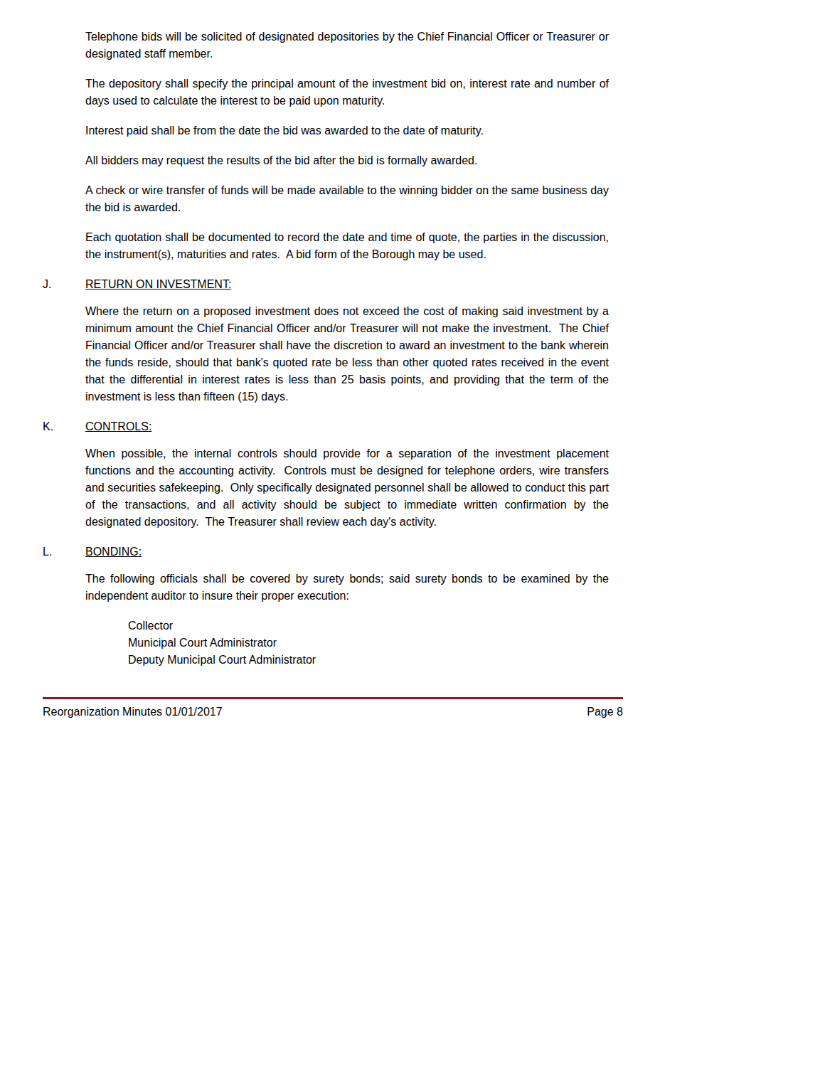Telephone bids will be solicited of designated depositories by the Chief Financial Officer or Treasurer or designated staff member.
The depository shall specify the principal amount of the investment bid on, interest rate and number of days used to calculate the interest to be paid upon maturity.
Interest paid shall be from the date the bid was awarded to the date of maturity.
All bidders may request the results of the bid after the bid is formally awarded.
A check or wire transfer of funds will be made available to the winning bidder on the same business day the bid is awarded.
Each quotation shall be documented to record the date and time of quote, the parties in the discussion, the instrument(s), maturities and rates. A bid form of the Borough may be used.
J.
RETURN ON INVESTMENT:
Where the return on a proposed investment does not exceed the cost of making said investment by a minimum amount the Chief Financial Officer and/or Treasurer will not make the investment. The Chief Financial Officer and/or Treasurer shall have the discretion to award an investment to the bank wherein the funds reside, should that bank's quoted rate be less than other quoted rates received in the event that the differential in interest rates is less than 25 basis points, and providing that the term of the investment is less than fifteen (15) days.
K.
CONTROLS:
When possible, the internal controls should provide for a separation of the investment placement functions and the accounting activity. Controls must be designed for telephone orders, wire transfers and securities safekeeping. Only specifically designated personnel shall be allowed to conduct this part of the transactions, and all activity should be subject to immediate written confirmation by the designated depository. The Treasurer shall review each day's activity.
L.
BONDING:
The following officials shall be covered by surety bonds; said surety bonds to be examined by the independent auditor to insure their proper execution:
Collector
Municipal Court Administrator
Deputy Municipal Court Administrator
Reorganization Minutes 01/01/2017 Page 8